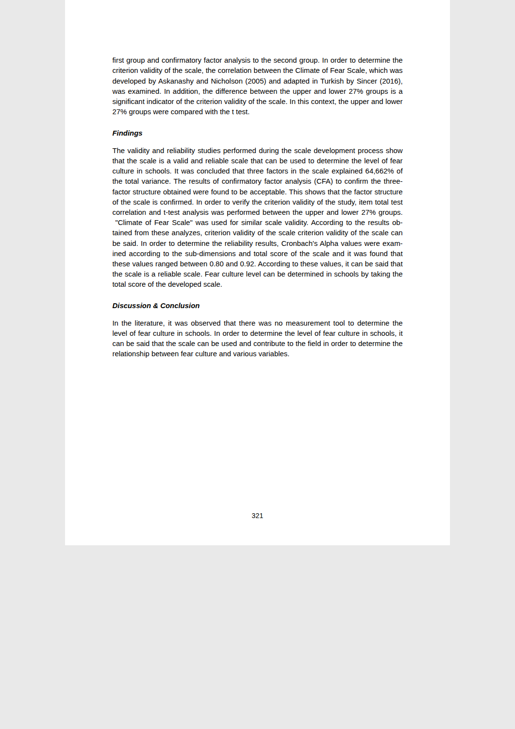first group and confirmatory factor analysis to the second group. In order to determine the criterion validity of the scale, the correlation between the Climate of Fear Scale, which was developed by Askanashy and Nicholson (2005) and adapted in Turkish by Sincer (2016), was examined. In addition, the difference between the upper and lower 27% groups is a significant indicator of the criterion validity of the scale. In this context, the upper and lower 27% groups were compared with the t test.
Findings
The validity and reliability studies performed during the scale development process show that the scale is a valid and reliable scale that can be used to determine the level of fear culture in schools. It was concluded that three factors in the scale explained 64,662% of the total variance. The results of confirmatory factor analysis (CFA) to confirm the three-factor structure obtained were found to be acceptable. This shows that the factor structure of the scale is confirmed. In order to verify the criterion validity of the study, item total test correlation and t-test analysis was performed between the upper and lower 27% groups. "Climate of Fear Scale" was used for similar scale validity. According to the results obtained from these analyzes, criterion validity of the scale criterion validity of the scale can be said. In order to determine the reliability results, Cronbach's Alpha values were examined according to the sub-dimensions and total score of the scale and it was found that these values ranged between 0.80 and 0.92. According to these values, it can be said that the scale is a reliable scale. Fear culture level can be determined in schools by taking the total score of the developed scale.
Discussion & Conclusion
In the literature, it was observed that there was no measurement tool to determine the level of fear culture in schools. In order to determine the level of fear culture in schools, it can be said that the scale can be used and contribute to the field in order to determine the relationship between fear culture and various variables.
321